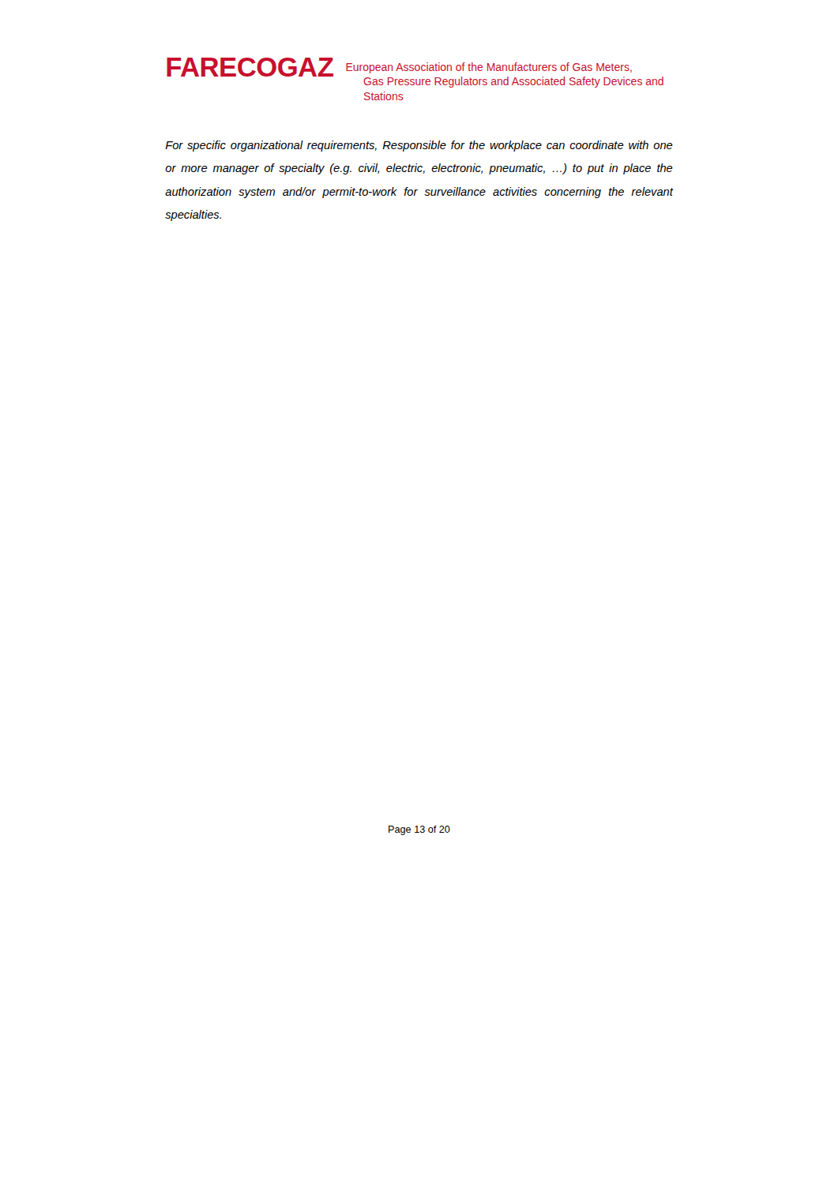FARECOGAZ
European Association of the Manufacturers of Gas Meters,
Gas Pressure Regulators and Associated Safety Devices and Stations
For specific organizational requirements, Responsible for the workplace can coordinate with one or more manager of specialty (e.g. civil, electric, electronic, pneumatic, …) to put in place the authorization system and/or permit-to-work for surveillance activities concerning the relevant specialties.
Page 13 of 20